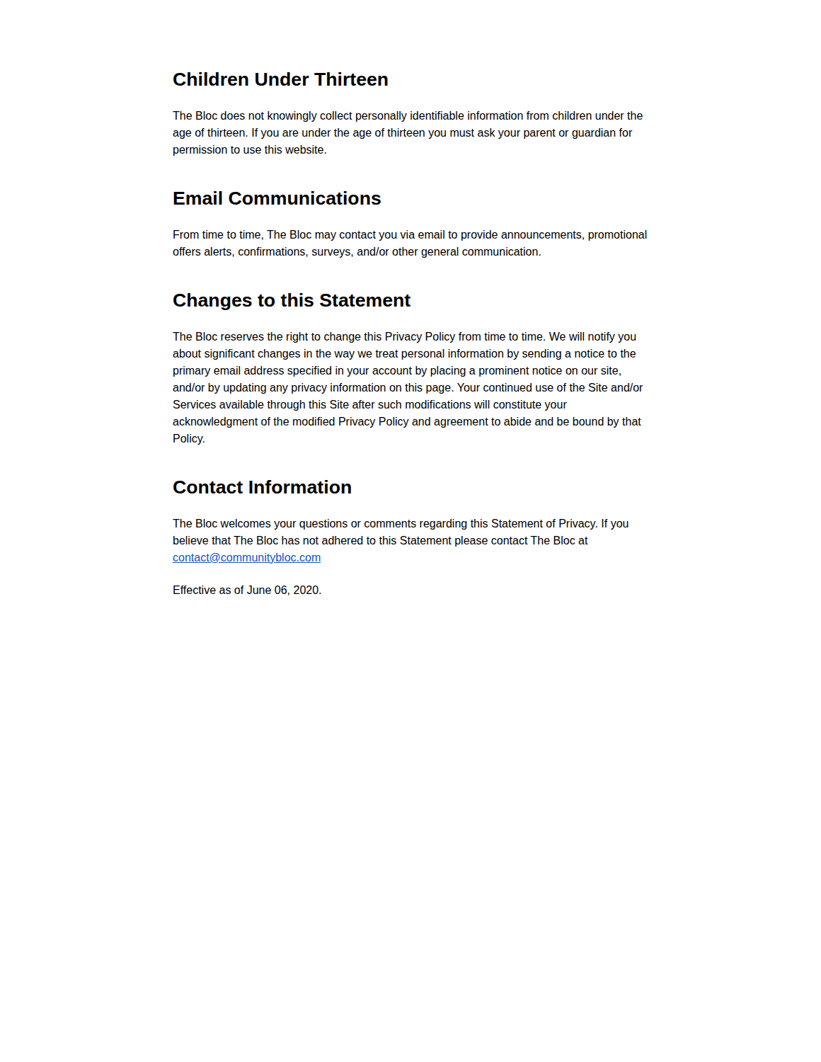Children Under Thirteen
The Bloc does not knowingly collect personally identifiable information from children under the age of thirteen. If you are under the age of thirteen you must ask your parent or guardian for permission to use this website.
Email Communications
From time to time, The Bloc may contact you via email to provide announcements, promotional offers alerts, confirmations, surveys, and/or other general communication.
Changes to this Statement
The Bloc reserves the right to change this Privacy Policy from time to time. We will notify you about significant changes in the way we treat personal information by sending a notice to the primary email address specified in your account by placing a prominent notice on our site, and/or by updating any privacy information on this page. Your continued use of the Site and/or Services available through this Site after such modifications will constitute your acknowledgment of the modified Privacy Policy and agreement to abide and be bound by that Policy.
Contact Information
The Bloc welcomes your questions or comments regarding this Statement of Privacy. If you believe that The Bloc has not adhered to this Statement please contact The Bloc at contact@communitybloc.com
Effective as of June 06, 2020.